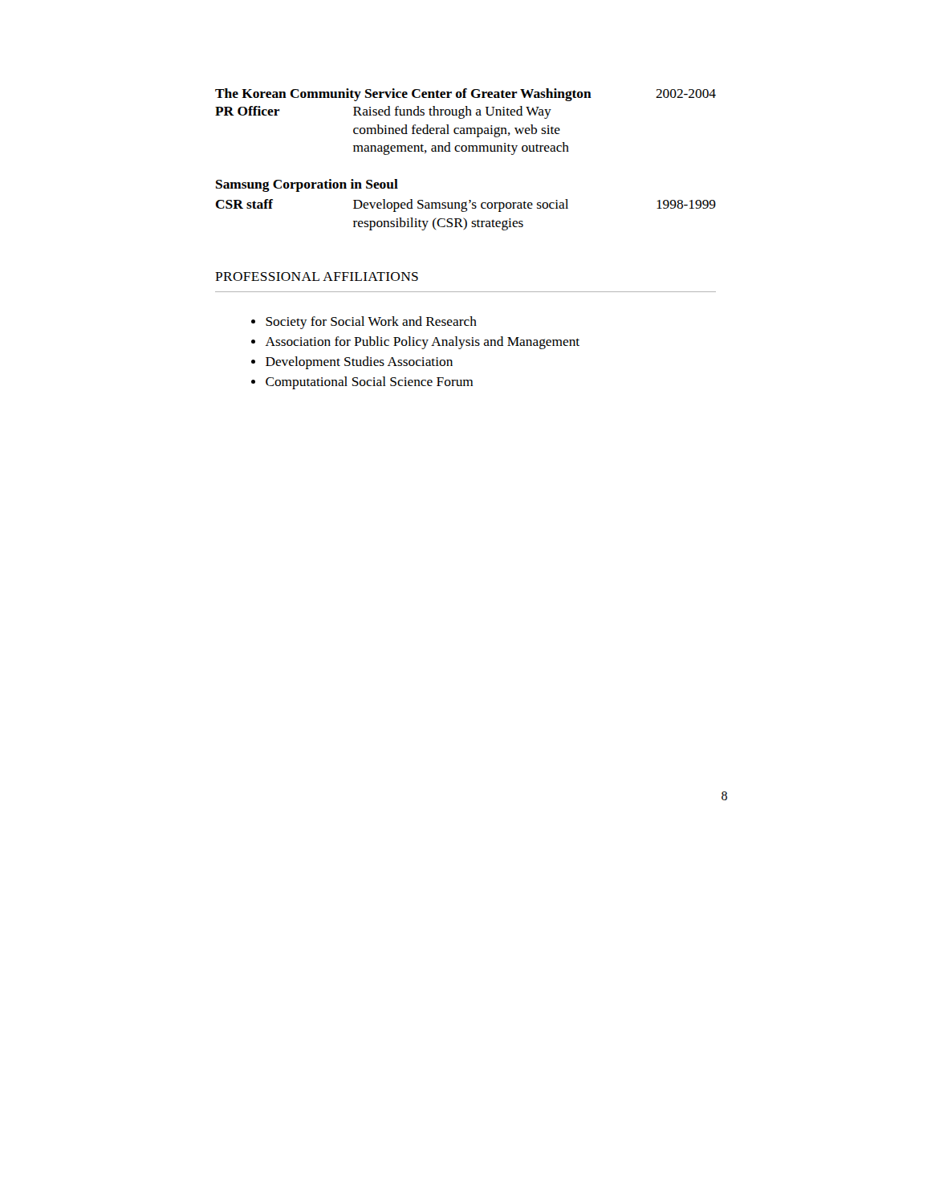The Korean Community Service Center of Greater Washington
2002-2004
PR Officer
Raised funds through a United Way
combined federal campaign, web site
management, and community outreach
Samsung Corporation in Seoul
CSR staff
Developed Samsung’s corporate social
responsibility (CSR) strategies
1998-1999
PROFESSIONAL AFFILIATIONS
Society for Social Work and Research
Association for Public Policy Analysis and Management
Development Studies Association
Computational Social Science Forum
8